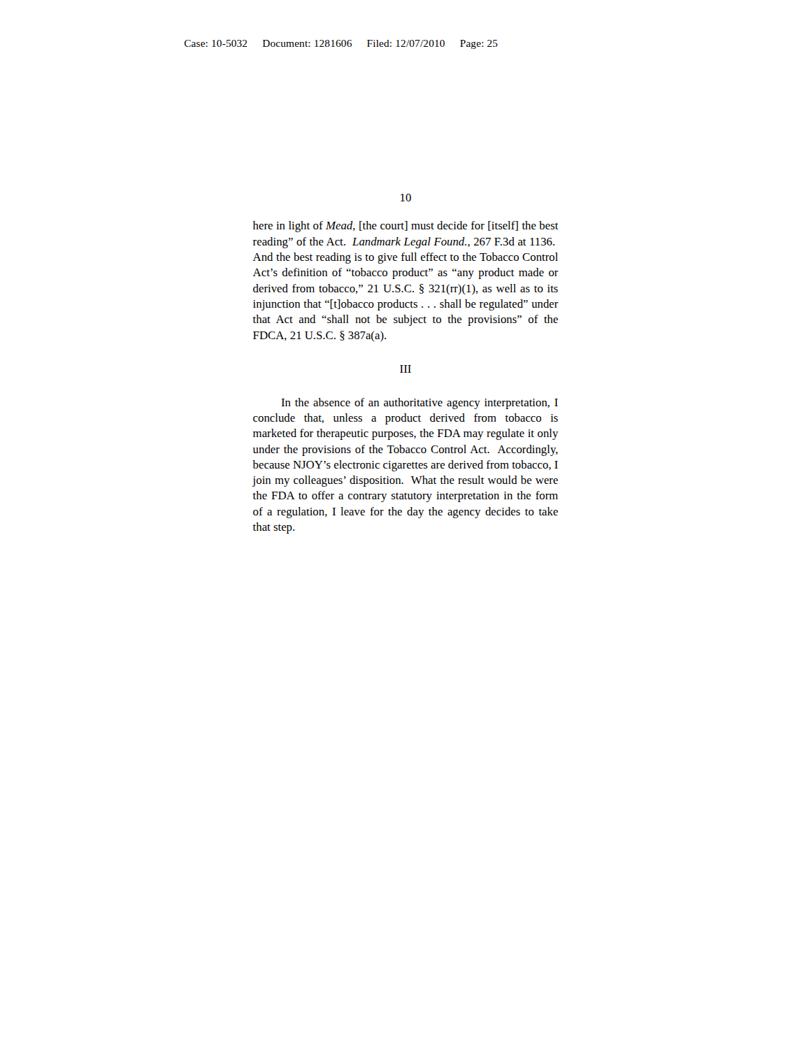Case: 10-5032 Document: 1281606 Filed: 12/07/2010 Page: 25
10
here in light of Mead, [the court] must decide for [itself] the best reading” of the Act. Landmark Legal Found., 267 F.3d at 1136. And the best reading is to give full effect to the Tobacco Control Act’s definition of “tobacco product” as “any product made or derived from tobacco,” 21 U.S.C. § 321(rr)(1), as well as to its injunction that “[t]obacco products . . . shall be regulated” under that Act and “shall not be subject to the provisions” of the FDCA, 21 U.S.C. § 387a(a).
III
In the absence of an authoritative agency interpretation, I conclude that, unless a product derived from tobacco is marketed for therapeutic purposes, the FDA may regulate it only under the provisions of the Tobacco Control Act. Accordingly, because NJOY’s electronic cigarettes are derived from tobacco, I join my colleagues’ disposition. What the result would be were the FDA to offer a contrary statutory interpretation in the form of a regulation, I leave for the day the agency decides to take that step.